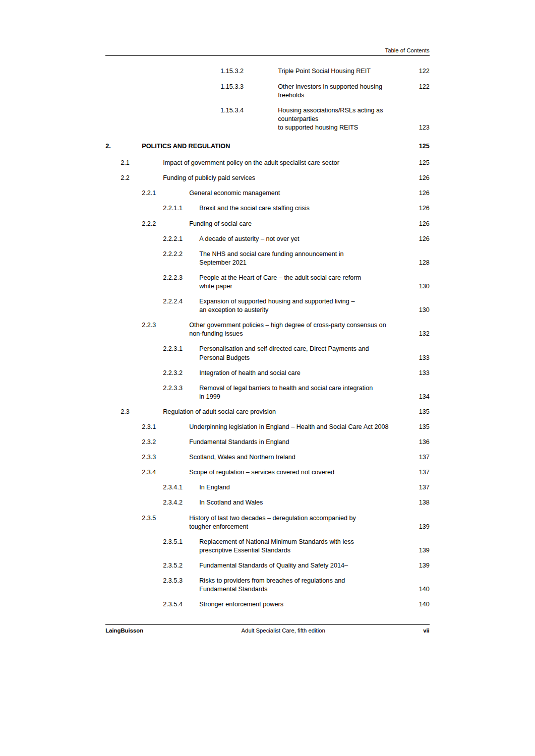Table of Contents
1.15.3.2
Triple Point Social Housing REIT
122
1.15.3.3
Other investors in supported housing freeholds
122
1.15.3.4
Housing associations/RSLs acting as counterparties
to supported housing REITS
123
2.
POLITICS AND REGULATION
125
2.1
Impact of government policy on the adult specialist care sector
125
2.2
Funding of publicly paid services
126
2.2.1
General economic management
126
2.2.1.1
Brexit and the social care staffing crisis
126
2.2.2
Funding of social care
126
2.2.2.1
A decade of austerity – not over yet
126
2.2.2.2
The NHS and social care funding announcement in
September 2021
128
2.2.2.3
People at the Heart of Care – the adult social care reform
white paper
130
2.2.2.4
Expansion of supported housing and supported living –
an exception to austerity
130
2.2.3
Other government policies – high degree of cross-party consensus on
non-funding issues
132
2.2.3.1
Personalisation and self-directed care, Direct Payments and
Personal Budgets
133
2.2.3.2
Integration of health and social care
133
2.2.3.3
Removal of legal barriers to health and social care integration
in 1999
134
2.3
Regulation of adult social care provision
135
2.3.1
Underpinning legislation in England – Health and Social Care Act 2008
135
2.3.2
Fundamental Standards in England
136
2.3.3
Scotland, Wales and Northern Ireland
137
2.3.4
Scope of regulation – services covered not covered
137
2.3.4.1
In England
137
2.3.4.2
In Scotland and Wales
138
2.3.5
History of last two decades – deregulation accompanied by
tougher enforcement
139
2.3.5.1
Replacement of National Minimum Standards with less
prescriptive Essential Standards
139
2.3.5.2
Fundamental Standards of Quality and Safety 2014–
139
2.3.5.3
Risks to providers from breaches of regulations and
Fundamental Standards
140
2.3.5.4
Stronger enforcement powers
140
LaingBuisson
Adult Specialist Care, fifth edition
vii